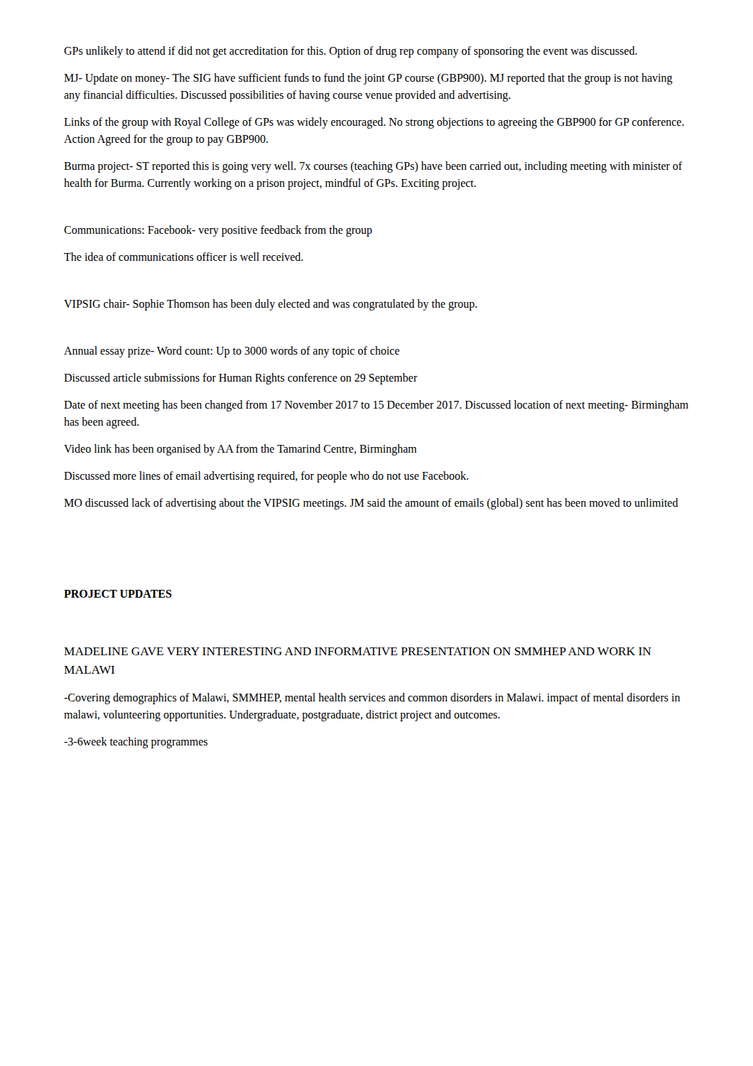GPs unlikely to attend if did not get accreditation for this. Option of drug rep company of sponsoring the event was discussed.
MJ- Update on money- The SIG have sufficient funds to fund the joint GP course (GBP900). MJ reported that the group is not having any financial difficulties. Discussed possibilities of having course venue provided and advertising.
Links of the group with Royal College of GPs was widely encouraged. No strong objections to agreeing the GBP900 for GP conference. Action Agreed for the group to pay GBP900.
Burma project- ST reported this is going very well. 7x courses (teaching GPs) have been carried out, including meeting with minister of health for Burma. Currently working on a prison project, mindful of GPs. Exciting project.
Communications: Facebook- very positive feedback from the group
The idea of communications officer is well received.
VIPSIG chair- Sophie Thomson has been duly elected and was congratulated by the group.
Annual essay prize- Word count: Up to 3000 words of any topic of choice
Discussed article submissions for Human Rights conference on 29 September
Date of next meeting has been changed from 17 November 2017 to 15 December 2017. Discussed location of next meeting- Birmingham has been agreed.
Video link has been organised by AA from the Tamarind Centre, Birmingham
Discussed more lines of email advertising required, for people who do not use Facebook.
MO discussed lack of advertising about the VIPSIG meetings. JM said the amount of emails (global) sent has been moved to unlimited
PROJECT UPDATES
MADELINE GAVE VERY INTERESTING AND INFORMATIVE PRESENTATION ON SMMHEP AND WORK IN MALAWI
-Covering demographics of Malawi, SMMHEP, mental health services and common disorders in Malawi. impact of mental disorders in malawi, volunteering opportunities. Undergraduate, postgraduate, district project and outcomes.
-3-6week teaching programmes